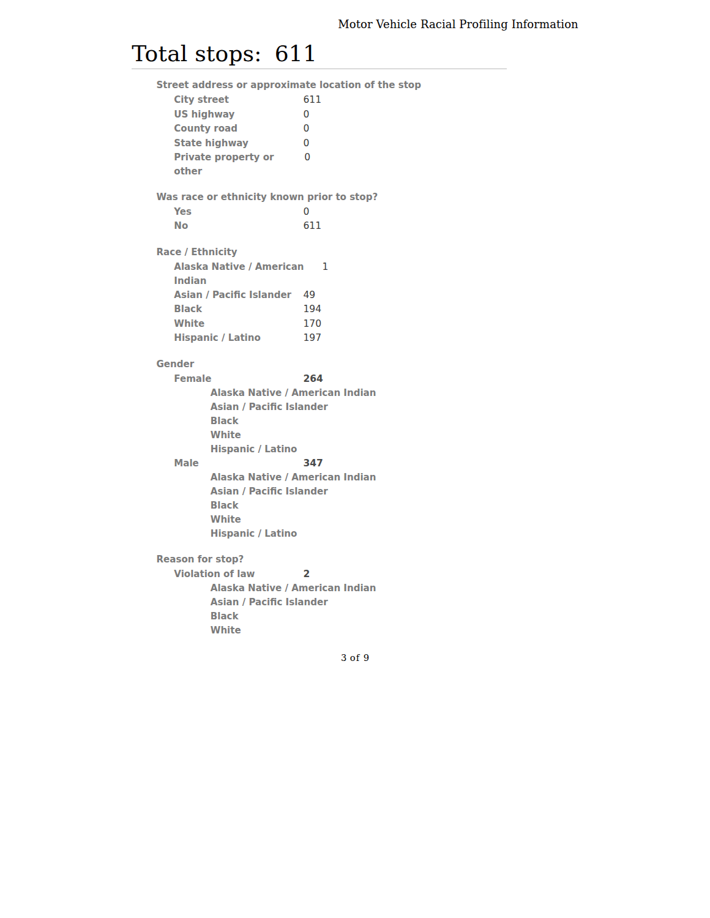Motor Vehicle Racial Profiling Information
Total stops:611
Street address or approximate location of the stop
City street 611
US highway 0
County road 0
State highway 0
Private property or other 0
Was race or ethnicity known prior to stop?
Yes 0
No 611
Race / Ethnicity
Alaska Native / American Indian 1
Asian / Pacific Islander 49
Black 194
White 170
Hispanic / Latino 197
Gender
Female 264
Alaska Native / American Indian
Asian / Pacific Islander
Black
White
Hispanic / Latino
Male 347
Alaska Native / American Indian
Asian / Pacific Islander
Black
White
Hispanic / Latino
Reason for stop?
Violation of law 2
Alaska Native / American Indian
Asian / Pacific Islander
Black
White
3 of 9